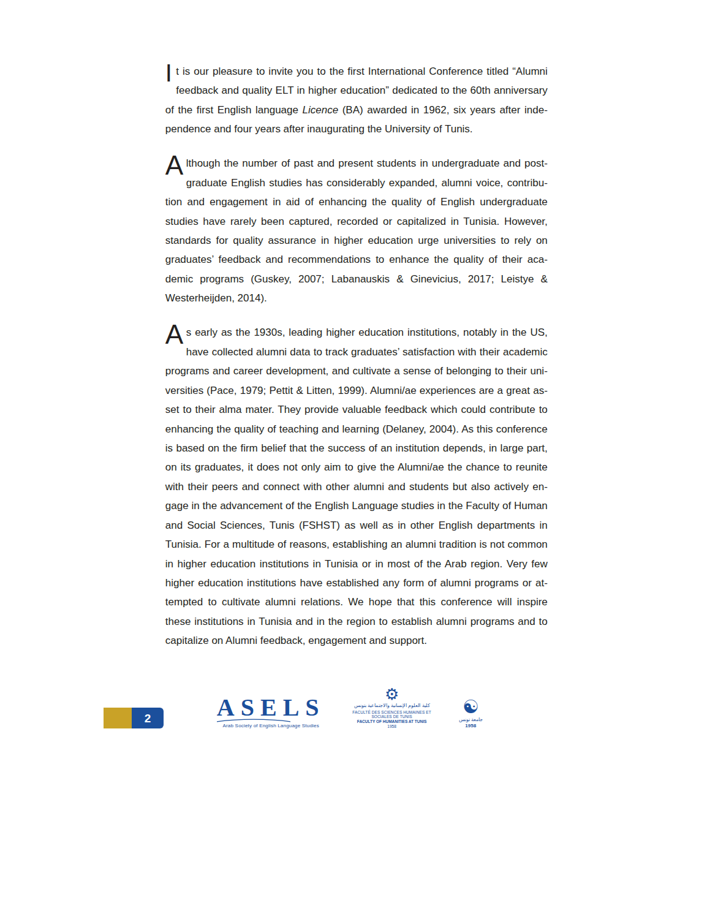It is our pleasure to invite you to the first International Conference titled “Alumni feedback and quality ELT in higher education” dedicated to the 60th anniversary of the first English language Licence (BA) awarded in 1962, six years after independence and four years after inaugurating the University of Tunis.
Although the number of past and present students in undergraduate and postgraduate English studies has considerably expanded, alumni voice, contribution and engagement in aid of enhancing the quality of English undergraduate studies have rarely been captured, recorded or capitalized in Tunisia. However, standards for quality assurance in higher education urge universities to rely on graduates’ feedback and recommendations to enhance the quality of their academic programs (Guskey, 2007; Labanauskis & Ginevicius, 2017; Leistye & Westerheijden, 2014).
As early as the 1930s, leading higher education institutions, notably in the US, have collected alumni data to track graduates’ satisfaction with their academic programs and career development, and cultivate a sense of belonging to their universities (Pace, 1979; Pettit & Litten, 1999). Alumni/ae experiences are a great asset to their alma mater. They provide valuable feedback which could contribute to enhancing the quality of teaching and learning (Delaney, 2004). As this conference is based on the firm belief that the success of an institution depends, in large part, on its graduates, it does not only aim to give the Alumni/ae the chance to reunite with their peers and connect with other alumni and students but also actively engage in the advancement of the English Language studies in the Faculty of Human and Social Sciences, Tunis (FSHST) as well as in other English departments in Tunisia. For a multitude of reasons, establishing an alumni tradition is not common in higher education institutions in Tunisia or in most of the Arab region. Very few higher education institutions have established any form of alumni programs or attempted to cultivate alumni relations. We hope that this conference will inspire these institutions in Tunisia and in the region to establish alumni programs and to capitalize on Alumni feedback, engagement and support.
2
ASELS Arab Society of English Language Studies
⚙
كلية العلوم الإنسانية والاجتماعية بتونس
FACULTÉ DES SCIENCES HUMAINES ET SOCIALES DE TUNIS
FACULTY OF HUMANITIES AT TUNIS
1958
☯
جامعة تونس
1958